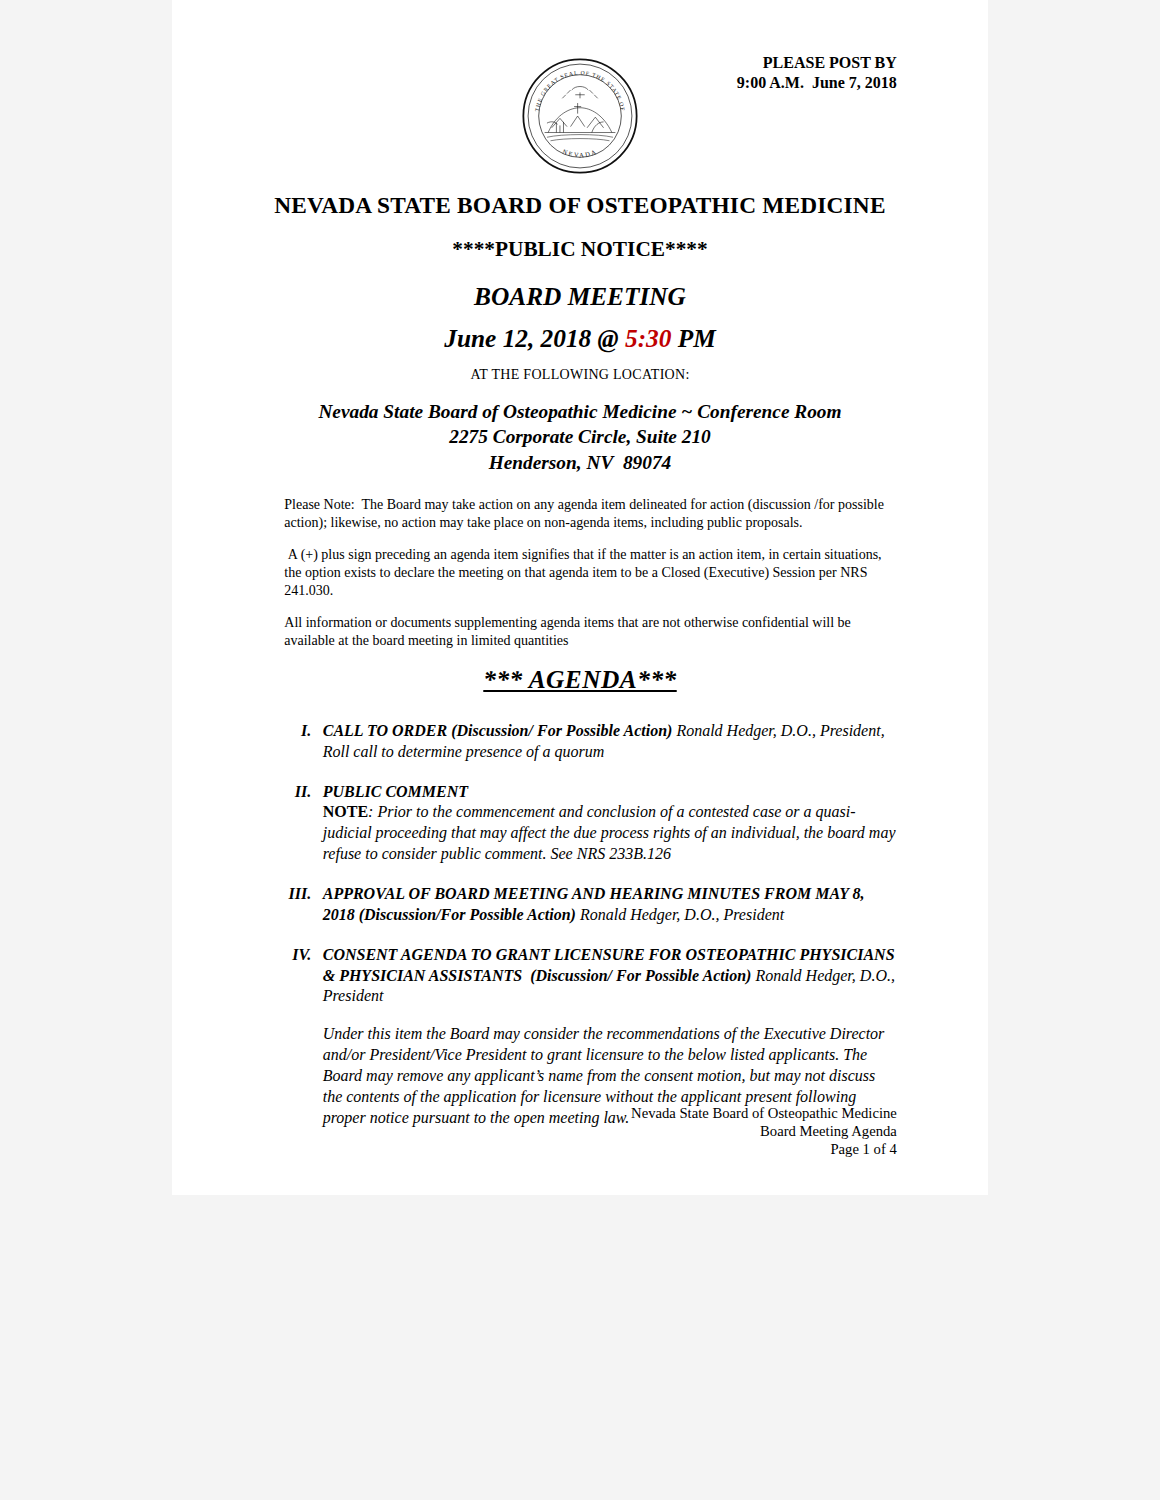PLEASE POST BY
9:00 A.M. June 7, 2018
THE GREAT SEAL OF THE STATE OF NEVADA
NEVADA STATE BOARD OF OSTEOPATHIC MEDICINE
****PUBLIC NOTICE****
BOARD MEETING
June 12, 2018 @ 5:30 PM
AT THE FOLLOWING LOCATION:
Nevada State Board of Osteopathic Medicine ~ Conference Room
2275 Corporate Circle, Suite 210
Henderson, NV 89074
Please Note: The Board may take action on any agenda item delineated for action (discussion /for possible action); likewise, no action may take place on non-agenda items, including public proposals.
A (+) plus sign preceding an agenda item signifies that if the matter is an action item, in certain situations, the option exists to declare the meeting on that agenda item to be a Closed (Executive) Session per NRS 241.030.
All information or documents supplementing agenda items that are not otherwise confidential will be available at the board meeting in limited quantities
*** AGENDA***
I. CALL TO ORDER (Discussion/ For Possible Action) Ronald Hedger, D.O., President, Roll call to determine presence of a quorum
II. PUBLIC COMMENT
NOTE: Prior to the commencement and conclusion of a contested case or a quasi-judicial proceeding that may affect the due process rights of an individual, the board may refuse to consider public comment. See NRS 233B.126
III. APPROVAL OF BOARD MEETING AND HEARING MINUTES FROM MAY 8, 2018 (Discussion/For Possible Action) Ronald Hedger, D.O., President
IV. CONSENT AGENDA TO GRANT LICENSURE FOR OSTEOPATHIC PHYSICIANS & PHYSICIAN ASSISTANTS (Discussion/ For Possible Action) Ronald Hedger, D.O., President
Under this item the Board may consider the recommendations of the Executive Director and/or President/Vice President to grant licensure to the below listed applicants. The Board may remove any applicant’s name from the consent motion, but may not discuss the contents of the application for licensure without the applicant present following proper notice pursuant to the open meeting law.
Nevada State Board of Osteopathic Medicine
Board Meeting Agenda
Page 1 of 4